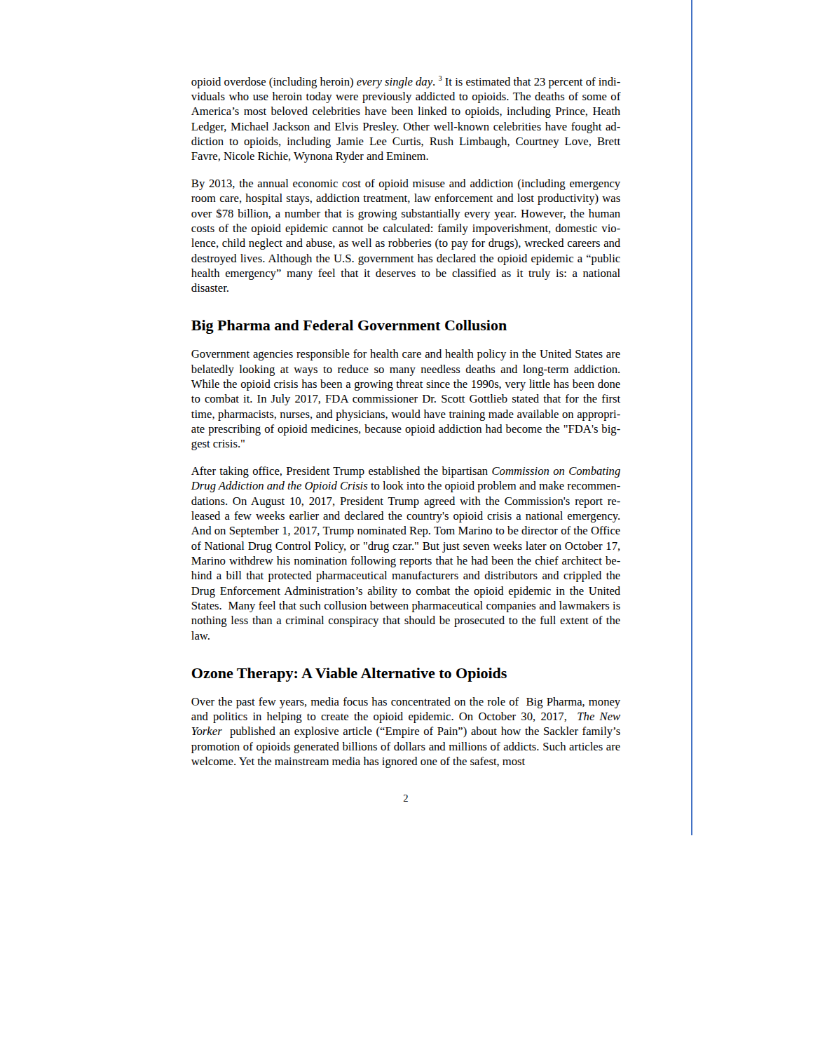opioid overdose (including heroin) every single day. 3 It is estimated that 23 percent of individuals who use heroin today were previously addicted to opioids. The deaths of some of America’s most beloved celebrities have been linked to opioids, including Prince, Heath Ledger, Michael Jackson and Elvis Presley. Other well-known celebrities have fought addiction to opioids, including Jamie Lee Curtis, Rush Limbaugh, Courtney Love, Brett Favre, Nicole Richie, Wynona Ryder and Eminem.
By 2013, the annual economic cost of opioid misuse and addiction (including emergency room care, hospital stays, addiction treatment, law enforcement and lost productivity) was over $78 billion, a number that is growing substantially every year. However, the human costs of the opioid epidemic cannot be calculated: family impoverishment, domestic violence, child neglect and abuse, as well as robberies (to pay for drugs), wrecked careers and destroyed lives. Although the U.S. government has declared the opioid epidemic a “public health emergency” many feel that it deserves to be classified as it truly is: a national disaster.
Big Pharma and Federal Government Collusion
Government agencies responsible for health care and health policy in the United States are belatedly looking at ways to reduce so many needless deaths and long-term addiction. While the opioid crisis has been a growing threat since the 1990s, very little has been done to combat it. In July 2017, FDA commissioner Dr. Scott Gottlieb stated that for the first time, pharmacists, nurses, and physicians, would have training made available on appropriate prescribing of opioid medicines, because opioid addiction had become the "FDA's biggest crisis."
After taking office, President Trump established the bipartisan Commission on Combating Drug Addiction and the Opioid Crisis to look into the opioid problem and make recommendations. On August 10, 2017, President Trump agreed with the Commission's report released a few weeks earlier and declared the country's opioid crisis a national emergency. And on September 1, 2017, Trump nominated Rep. Tom Marino to be director of the Office of National Drug Control Policy, or "drug czar." But just seven weeks later on October 17, Marino withdrew his nomination following reports that he had been the chief architect behind a bill that protected pharmaceutical manufacturers and distributors and crippled the Drug Enforcement Administration’s ability to combat the opioid epidemic in the United States. Many feel that such collusion between pharmaceutical companies and lawmakers is nothing less than a criminal conspiracy that should be prosecuted to the full extent of the law.
Ozone Therapy: A Viable Alternative to Opioids
Over the past few years, media focus has concentrated on the role of Big Pharma, money and politics in helping to create the opioid epidemic. On October 30, 2017, The New Yorker published an explosive article (“Empire of Pain”) about how the Sackler family’s promotion of opioids generated billions of dollars and millions of addicts. Such articles are welcome. Yet the mainstream media has ignored one of the safest, most
2